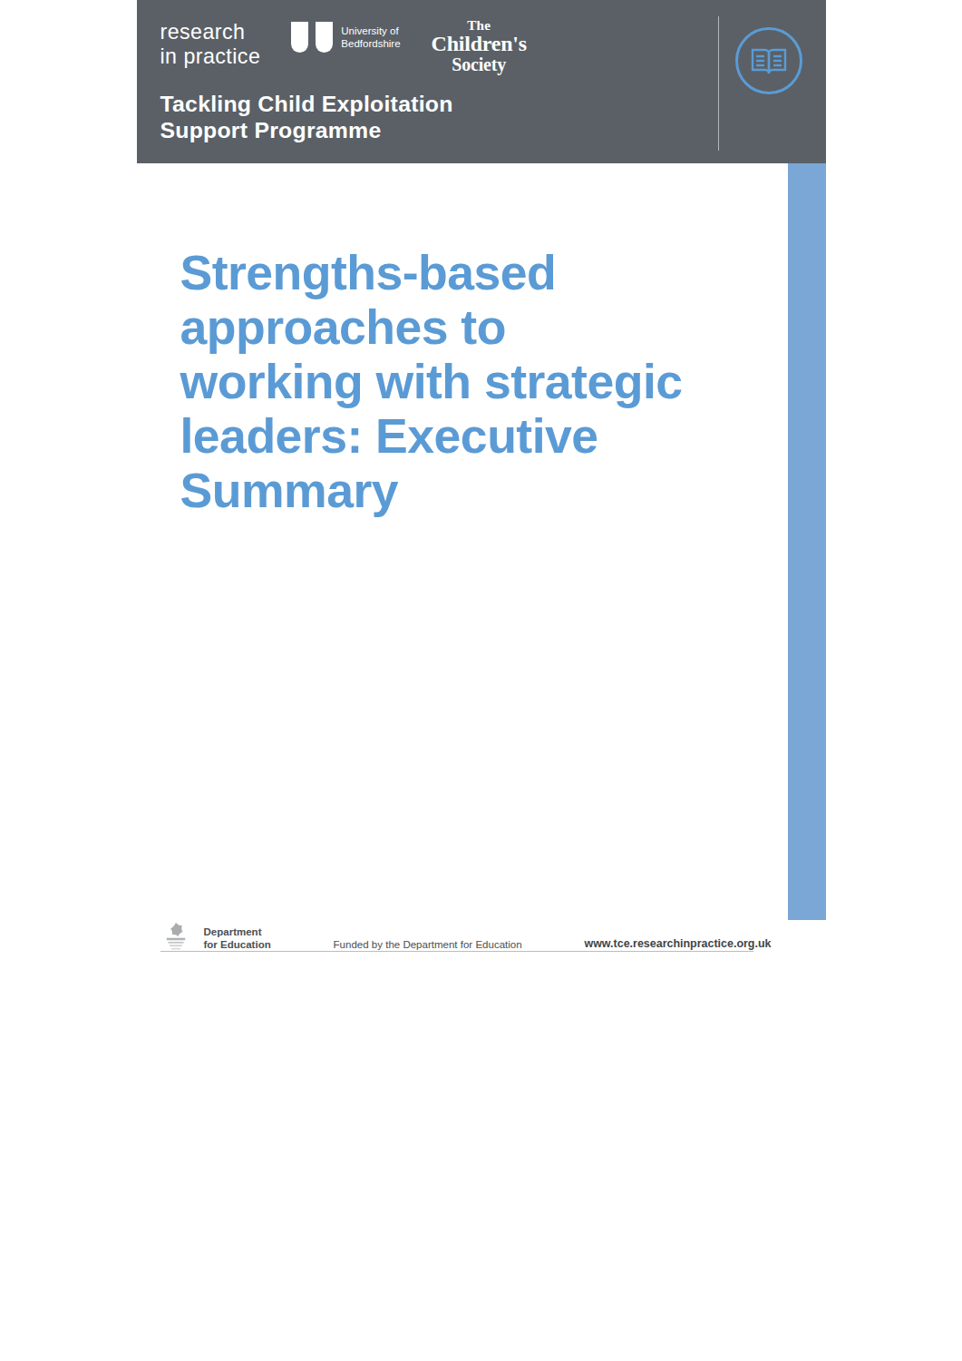research in practice
University of
Bedfordshire
The Children's Society
Tackling Child Exploitation
Support Programme
Strengths-based approaches to working with strategic leaders: Executive Summary
Department
for Education
Funded by the Department for Education
www.tce.researchinpractice.org.uk